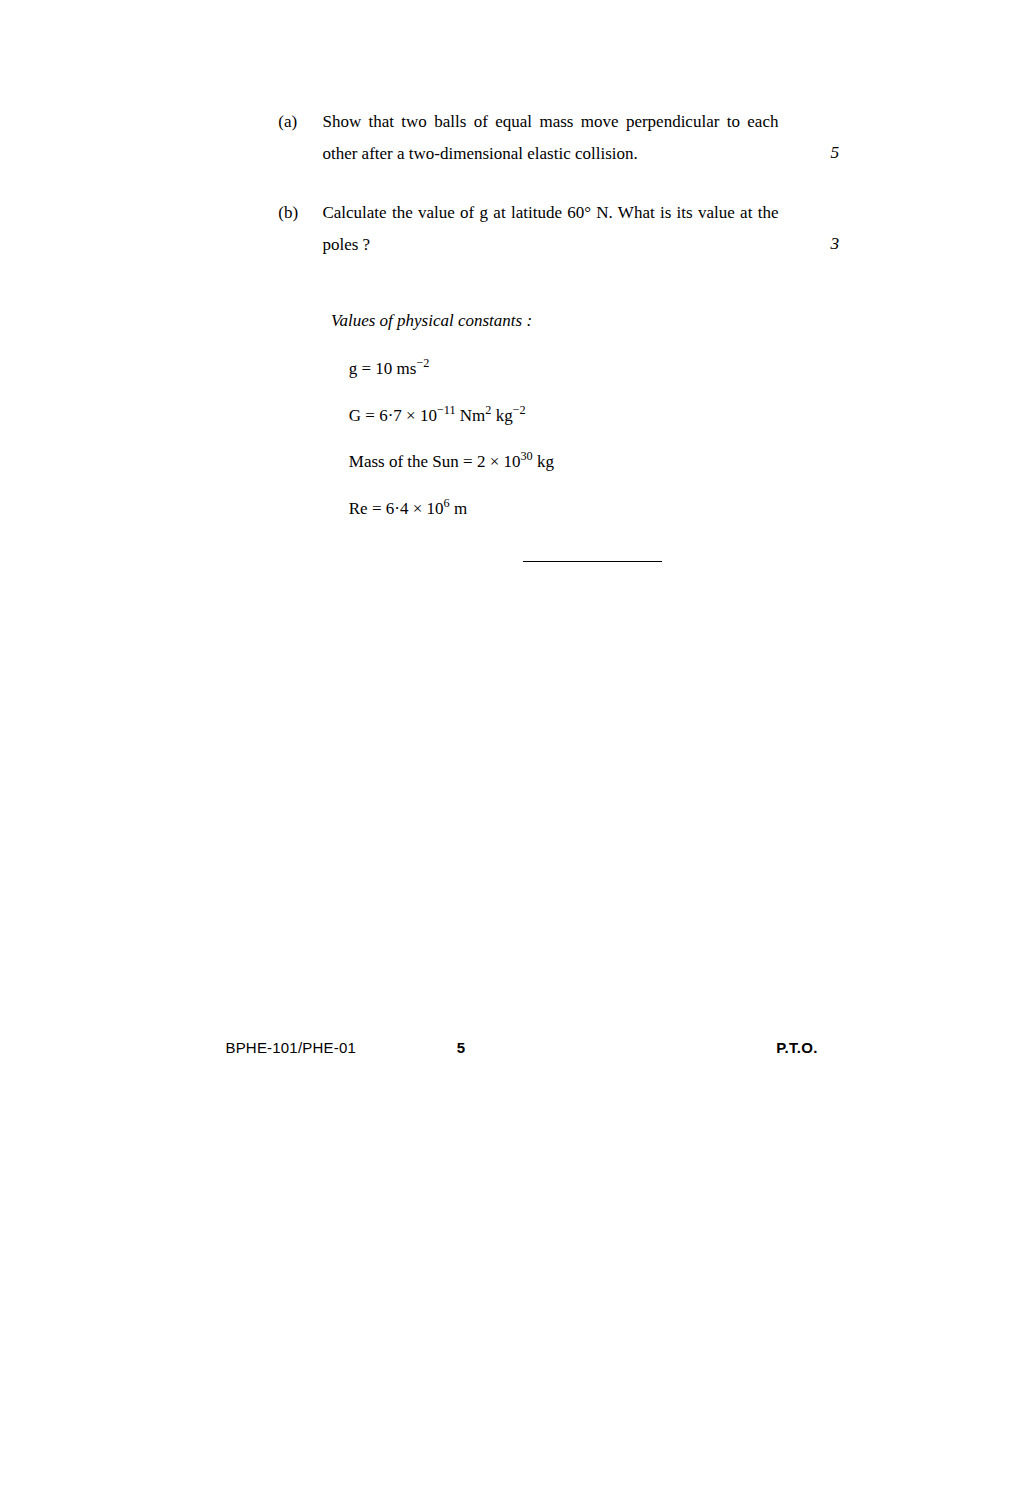(a) Show that two balls of equal mass move perpendicular to each other after a two-dimensional elastic collision. 5
(b) Calculate the value of g at latitude 60° N. What is its value at the poles ? 3
Values of physical constants :
g = 10 ms−2
G = 6·7 × 10−11 Nm2 kg−2
Mass of the Sun = 2 × 1030 kg
Re = 6·4 × 106 m
BPHE-101/PHE-01 5 P.T.O.